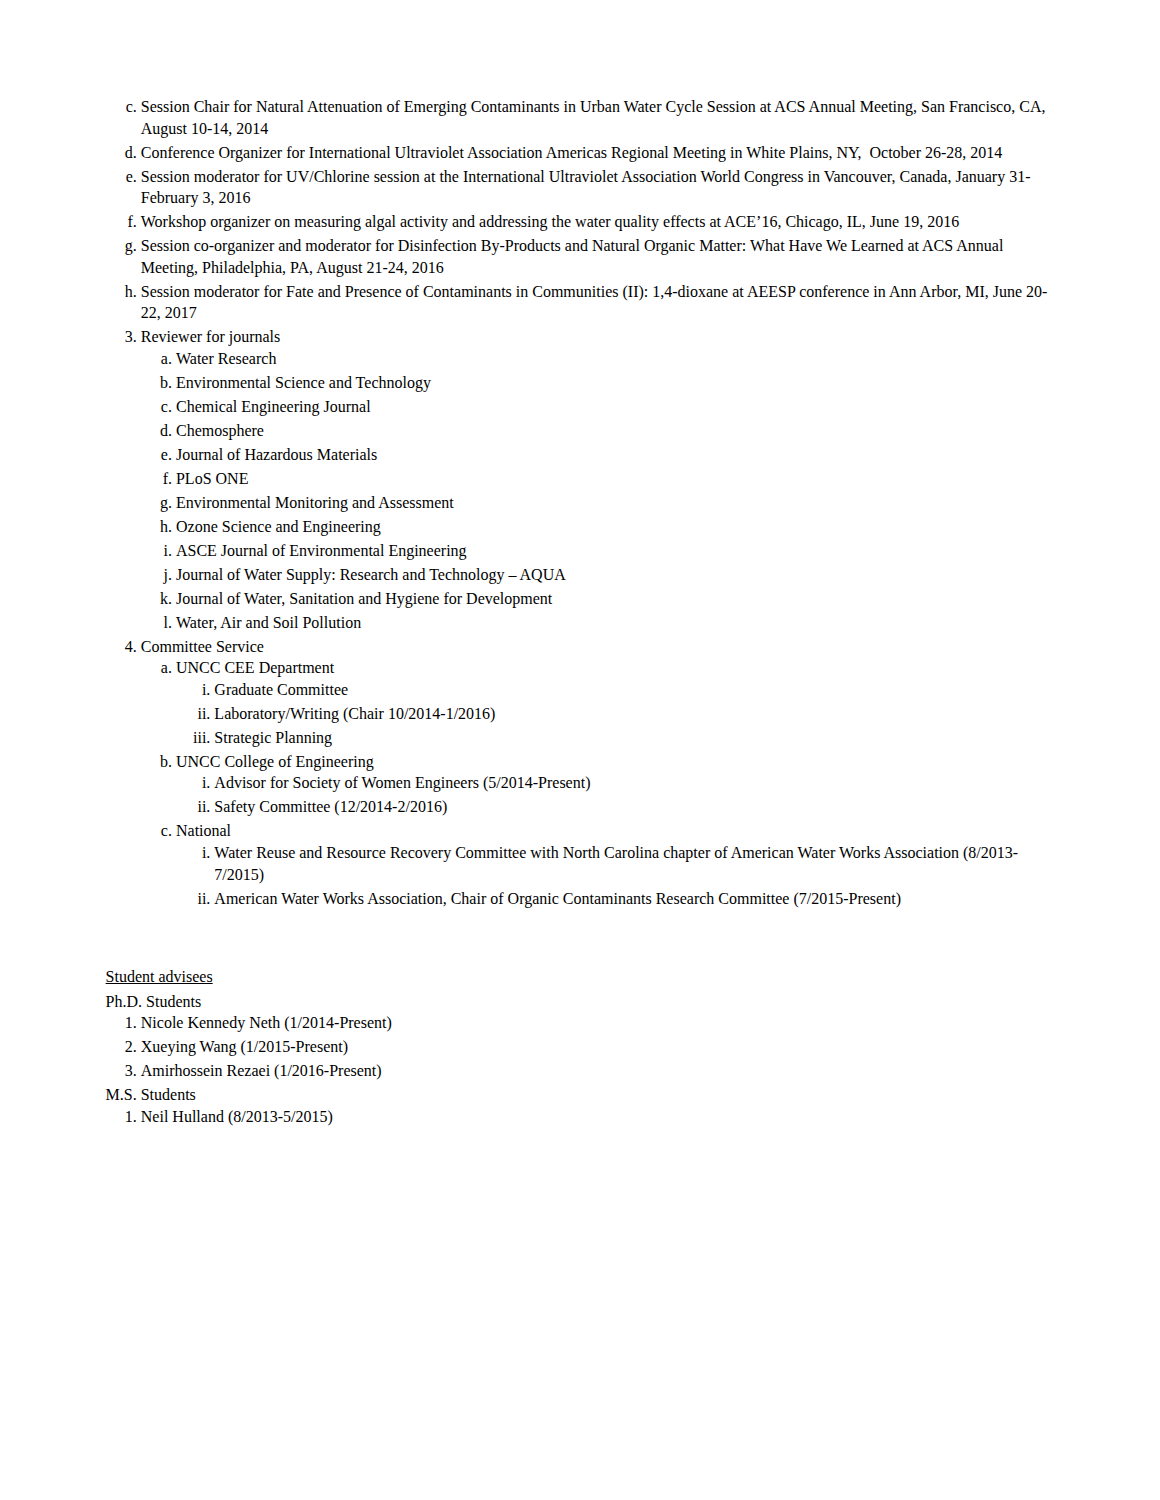Session Chair for Natural Attenuation of Emerging Contaminants in Urban Water Cycle Session at ACS Annual Meeting, San Francisco, CA, August 10-14, 2014
Conference Organizer for International Ultraviolet Association Americas Regional Meeting in White Plains, NY, October 26-28, 2014
Session moderator for UV/Chlorine session at the International Ultraviolet Association World Congress in Vancouver, Canada, January 31-February 3, 2016
Workshop organizer on measuring algal activity and addressing the water quality effects at ACE’16, Chicago, IL, June 19, 2016
Session co-organizer and moderator for Disinfection By-Products and Natural Organic Matter: What Have We Learned at ACS Annual Meeting, Philadelphia, PA, August 21-24, 2016
Session moderator for Fate and Presence of Contaminants in Communities (II): 1,4-dioxane at AEESP conference in Ann Arbor, MI, June 20-22, 2017
Reviewer for journals
Water Research
Environmental Science and Technology
Chemical Engineering Journal
Chemosphere
Journal of Hazardous Materials
PLoS ONE
Environmental Monitoring and Assessment
Ozone Science and Engineering
ASCE Journal of Environmental Engineering
Journal of Water Supply: Research and Technology – AQUA
Journal of Water, Sanitation and Hygiene for Development
Water, Air and Soil Pollution
Committee Service
UNCC CEE Department
Graduate Committee
Laboratory/Writing (Chair 10/2014-1/2016)
Strategic Planning
UNCC College of Engineering
Advisor for Society of Women Engineers (5/2014-Present)
Safety Committee (12/2014-2/2016)
National
Water Reuse and Resource Recovery Committee with North Carolina chapter of American Water Works Association (8/2013-7/2015)
American Water Works Association, Chair of Organic Contaminants Research Committee (7/2015-Present)
Student advisees
Ph.D. Students
Nicole Kennedy Neth (1/2014-Present)
Xueying Wang (1/2015-Present)
Amirhossein Rezaei (1/2016-Present)
M.S. Students
Neil Hulland (8/2013-5/2015)